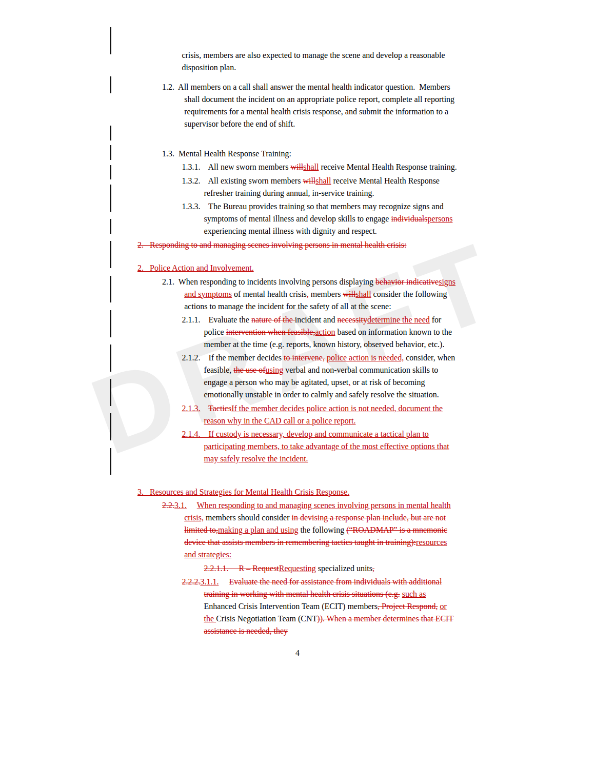DRAFT
crisis, members are also expected to manage the scene and develop a reasonable disposition plan.
1.2. All members on a call shall answer the mental health indicator question. Members shall document the incident on an appropriate police report, complete all reporting requirements for a mental health crisis response, and submit the information to a supervisor before the end of shift.
1.3. Mental Health Response Training:
1.3.1. All new sworn members willshall receive Mental Health Response training.
1.3.2. All existing sworn members willshall receive Mental Health Response refresher training during annual, in-service training.
1.3.3. The Bureau provides training so that members may recognize signs and symptoms of mental illness and develop skills to engage individualspersons experiencing mental illness with dignity and respect.
2. Responding to and managing scenes involving persons in mental health crisis:
2. Police Action and Involvement.
2.1. When responding to incidents involving persons displaying behavior indicativesigns and symptoms of mental health crisis, members willshall consider the following actions to manage the incident for the safety of all at the scene:
2.1.1. Evaluate the nature of the incident and necessitydetermine the need for police intervention when feasible,action based on information known to the member at the time (e.g. reports, known history, observed behavior, etc.).
2.1.2. If the member decides to intervene, police action is needed, consider, when feasible, the use ofusing verbal and non-verbal communication skills to engage a person who may be agitated, upset, or at risk of becoming emotionally unstable in order to calmly and safely resolve the situation.
2.1.3. TacticsIf the member decides police action is not needed, document the reason why in the CAD call or a police report.
2.1.4. If custody is necessary, develop and communicate a tactical plan to participating members, to take advantage of the most effective options that may safely resolve the incident.
3. Resources and Strategies for Mental Health Crisis Response.
2.2.3.1. When responding to and managing scenes involving persons in mental health crisis, members should consider in devising a response plan include, but are not limited to,making a plan and using the following (“ROADMAP” is a mnemonic device that assists members in remembering tactics taught in training):resources and strategies:
2.2.1.1. R – RequestRequesting specialized units,
2.2.2.3.1.1. Evaluate the need for assistance from individuals with additional training in working with mental health crisis situations (e.g. such as Enhanced Crisis Intervention Team (ECIT) members, Project Respond, or the Crisis Negotiation Team (CNT)). When a member determines that ECIT assistance is needed, they
4